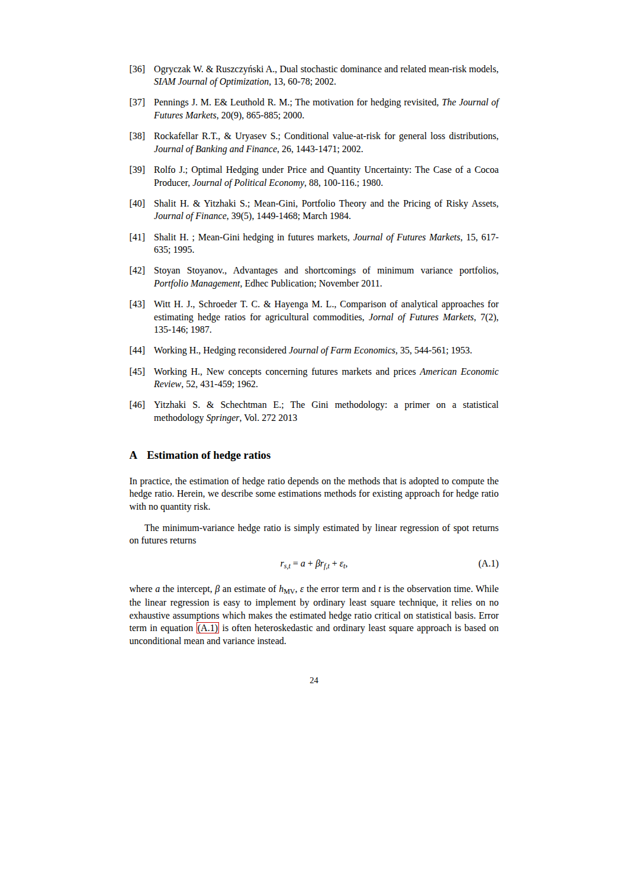[36] Ogryczak W. & Ruszczyński A., Dual stochastic dominance and related mean-risk models, SIAM Journal of Optimization, 13, 60-78; 2002.
[37] Pennings J. M. E& Leuthold R. M.; The motivation for hedging revisited, The Journal of Futures Markets, 20(9), 865-885; 2000.
[38] Rockafellar R.T., & Uryasev S.; Conditional value-at-risk for general loss distributions, Journal of Banking and Finance, 26, 1443-1471; 2002.
[39] Rolfo J.; Optimal Hedging under Price and Quantity Uncertainty: The Case of a Cocoa Producer, Journal of Political Economy, 88, 100-116.; 1980.
[40] Shalit H. & Yitzhaki S.; Mean-Gini, Portfolio Theory and the Pricing of Risky Assets, Journal of Finance, 39(5), 1449-1468; March 1984.
[41] Shalit H. ; Mean-Gini hedging in futures markets, Journal of Futures Markets, 15, 617-635; 1995.
[42] Stoyan Stoyanov., Advantages and shortcomings of minimum variance portfolios, Portfolio Management, Edhec Publication; November 2011.
[43] Witt H. J., Schroeder T. C. & Hayenga M. L., Comparison of analytical approaches for estimating hedge ratios for agricultural commodities, Jornal of Futures Markets, 7(2), 135-146; 1987.
[44] Working H., Hedging reconsidered Journal of Farm Economics, 35, 544-561; 1953.
[45] Working H., New concepts concerning futures markets and prices American Economic Review, 52, 431-459; 1962.
[46] Yitzhaki S. & Schechtman E.; The Gini methodology: a primer on a statistical methodology Springer, Vol. 272 2013
AEstimation of hedge ratios
In practice, the estimation of hedge ratio depends on the methods that is adopted to compute the hedge ratio. Herein, we describe some estimations methods for existing approach for hedge ratio with no quantity risk.
The minimum-variance hedge ratio is simply estimated by linear regression of spot returns on futures returns
rs,t = a + βrf,t + εt, (A.1)
where a the intercept, β an estimate of hMV, ε the error term and t is the observation time. While the linear regression is easy to implement by ordinary least square technique, it relies on no exhaustive assumptions which makes the estimated hedge ratio critical on statistical basis. Error term in equation (A.1) is often heteroskedastic and ordinary least square approach is based on unconditional mean and variance instead.
24